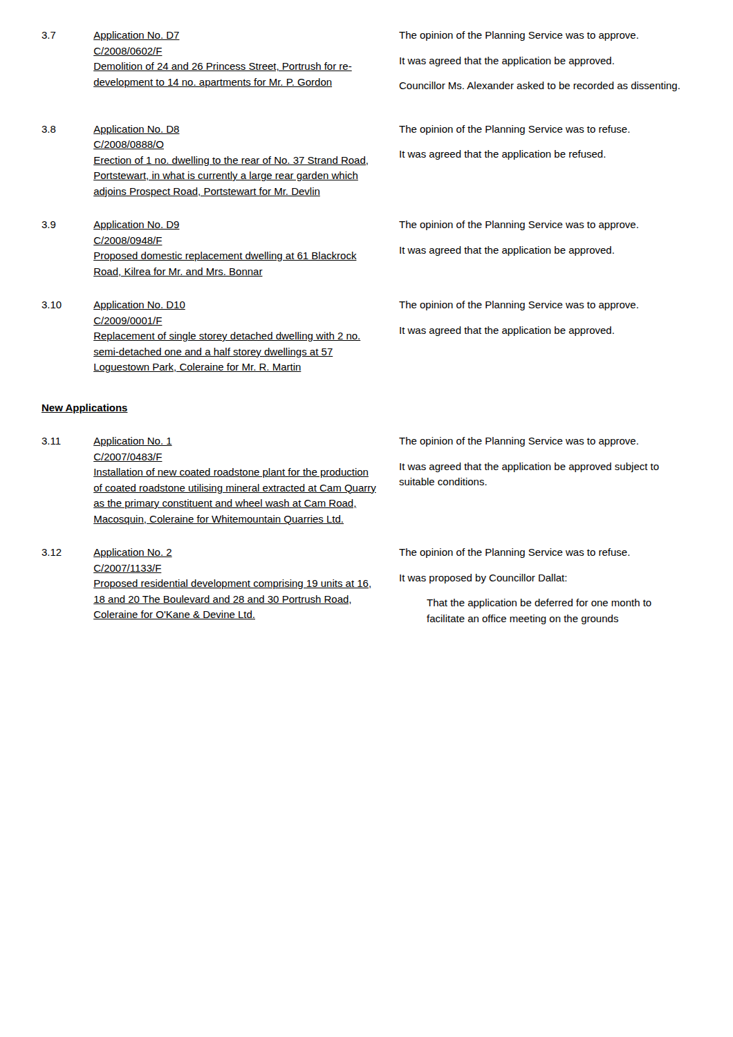| 3.7 | Application No. D7 C/2008/0602/F Demolition of 24 and 26 Princess Street, Portrush for re-development to 14 no. apartments for Mr. P. Gordon | The opinion of the Planning Service was to approve. It was agreed that the application be approved. Councillor Ms. Alexander asked to be recorded as dissenting. |
| 3.8 | Application No. D8 C/2008/0888/O Erection of 1 no. dwelling to the rear of No. 37 Strand Road, Portstewart, in what is currently a large rear garden which adjoins Prospect Road, Portstewart for Mr. Devlin | The opinion of the Planning Service was to refuse. It was agreed that the application be refused. |
| 3.9 | Application No. D9 C/2008/0948/F Proposed domestic replacement dwelling at 61 Blackrock Road, Kilrea for Mr. and Mrs. Bonnar | The opinion of the Planning Service was to approve. It was agreed that the application be approved. |
| 3.10 | Application No. D10 C/2009/0001/F Replacement of single storey detached dwelling with 2 no. semi-detached one and a half storey dwellings at 57 Loguestown Park, Coleraine for Mr. R. Martin | The opinion of the Planning Service was to approve. It was agreed that the application be approved. |
New Applications
| 3.11 | Application No. 1 C/2007/0483/F Installation of new coated roadstone plant for the production of coated roadstone utilising mineral extracted at Cam Quarry as the primary constituent and wheel wash at Cam Road, Macosquin, Coleraine for Whitemountain Quarries Ltd. | The opinion of the Planning Service was to approve. It was agreed that the application be approved subject to suitable conditions. |
| 3.12 | Application No. 2 C/2007/1133/F Proposed residential development comprising 19 units at 16, 18 and 20 The Boulevard and 28 and 30 Portrush Road, Coleraine for O'Kane & Devine Ltd. | The opinion of the Planning Service was to refuse. It was proposed by Councillor Dallat: That the application be deferred for one month to facilitate an office meeting on the grounds |